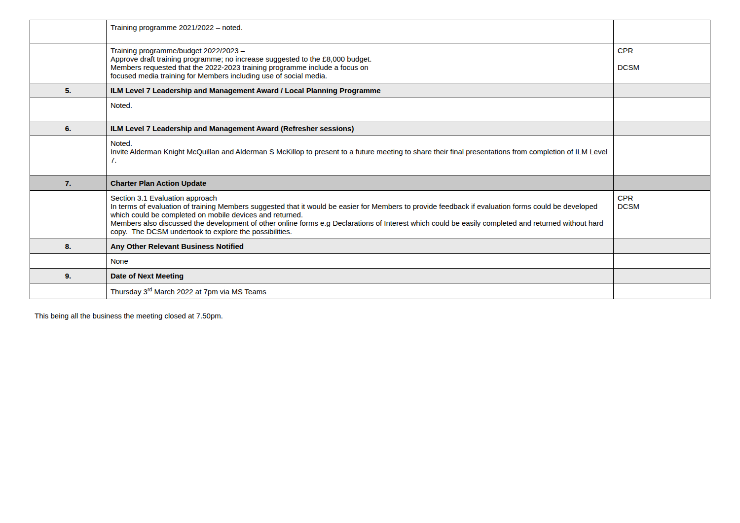| | Training programme 2021/2022 – noted. | |
| | Training programme/budget 2022/2023 – Approve draft training programme; no increase suggested to the £8,000 budget. Members requested that the 2022-2023 training programme include a focus on focused media training for Members including use of social media. | CPR DCSM |
| 5. | ILM Level 7 Leadership and Management Award / Local Planning Programme | |
| | Noted. | |
| 6. | ILM Level 7 Leadership and Management Award (Refresher sessions) | |
| | Noted. Invite Alderman Knight McQuillan and Alderman S McKillop to present to a future meeting to share their final presentations from completion of ILM Level 7. | |
| 7. | Charter Plan Action Update | |
| | Section 3.1 Evaluation approach In terms of evaluation of training Members suggested that it would be easier for Members to provide feedback if evaluation forms could be developed which could be completed on mobile devices and returned. Members also discussed the development of other online forms e.g Declarations of Interest which could be easily completed and returned without hard copy. The DCSM undertook to explore the possibilities. | CPR DCSM |
| 8. | Any Other Relevant Business Notified | |
| | None | |
| 9. | Date of Next Meeting | |
| | Thursday 3 rd March 2022 at 7pm via MS Teams | |
This being all the business the meeting closed at 7.50pm.